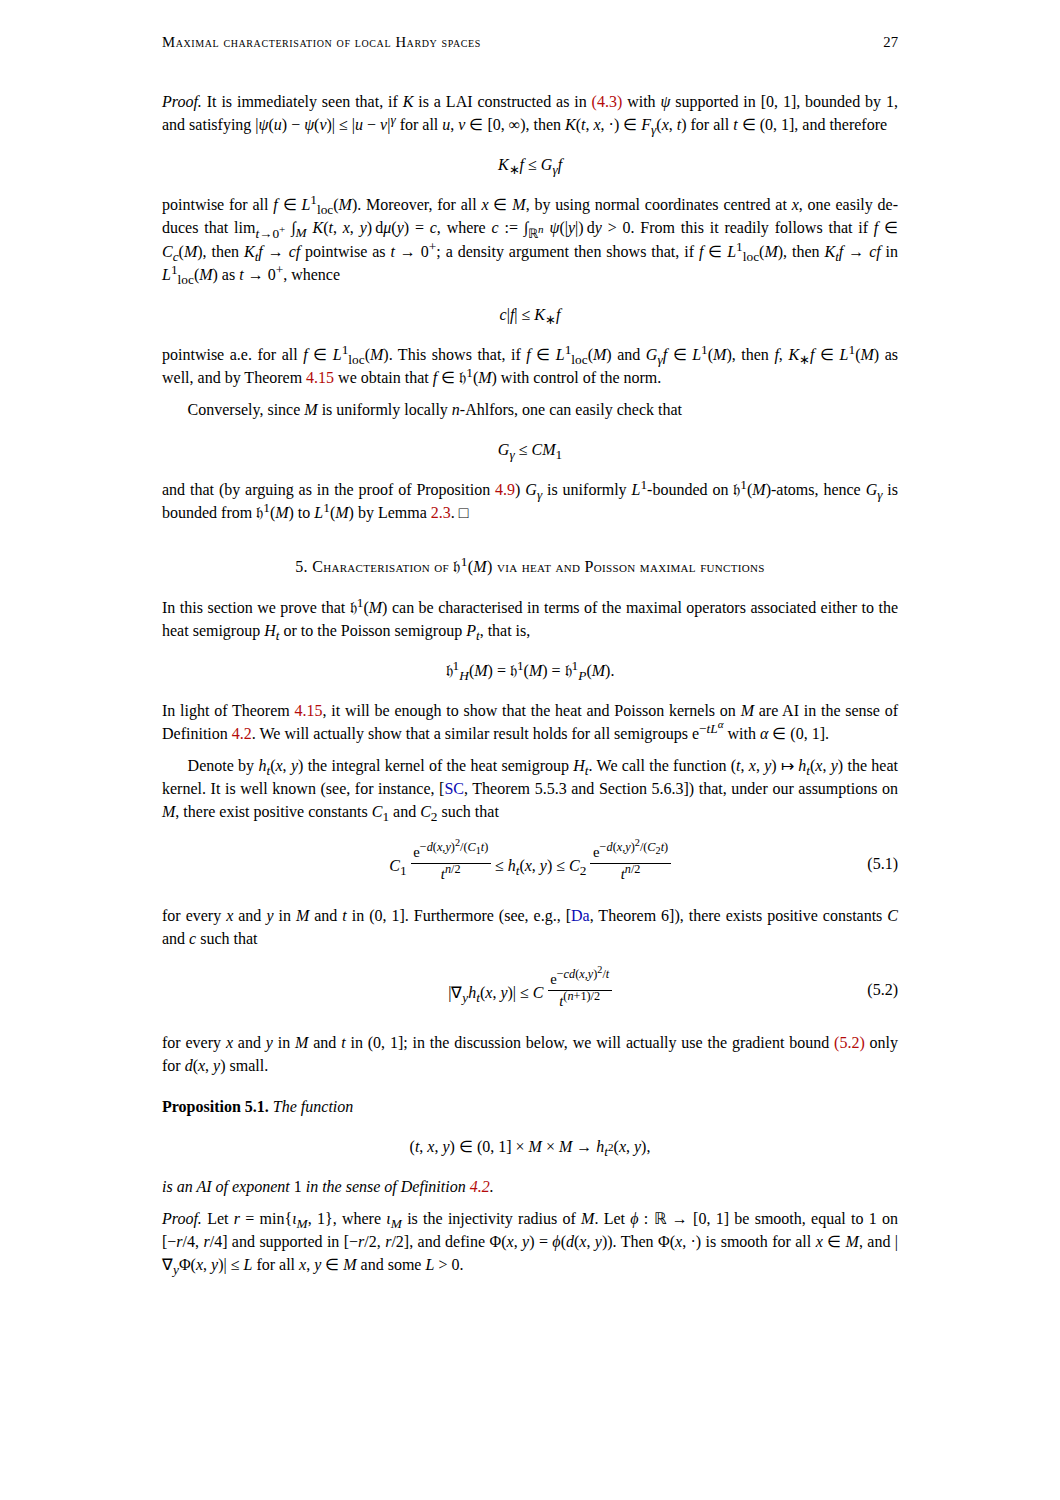Maximal characterisation of local Hardy spaces 27
Proof. It is immediately seen that, if K is a LAI constructed as in (4.3) with ψ supported in [0, 1], bounded by 1, and satisfying |ψ(u) − ψ(v)| ≤ |u − v|γ for all u, v ∈ [0, ∞), then K(t, x, ·) ∈ Fγ(x, t) for all t ∈ (0, 1], and therefore
K∗f ≤ Gγf
pointwise for all f ∈ L1loc(M). Moreover, for all x ∈ M, by using normal coordinates centred at x, one easily deduces that limt→0+ ∫M K(t, x, y) dμ(y) = c, where c := ∫ℝn ψ(|y|) dy > 0. From this it readily follows that if f ∈ Cc(M), then Ktf → cf pointwise as t → 0+; a density argument then shows that, if f ∈ L1loc(M), then Ktf → cf in L1loc(M) as t → 0+, whence
c|f| ≤ K∗f
pointwise a.e. for all f ∈ L1loc(M). This shows that, if f ∈ L1loc(M) and Gγf ∈ L1(M), then f, K∗f ∈ L1(M) as well, and by Theorem 4.15 we obtain that f ∈ 𝔥1(M) with control of the norm.
Conversely, since M is uniformly locally n-Ahlfors, one can easily check that
Gγ ≤ CM1
and that (by arguing as in the proof of Proposition 4.9) Gγ is uniformly L1-bounded on 𝔥1(M)-atoms, hence Gγ is bounded from 𝔥1(M) to L1(M) by Lemma 2.3. □
5. Characterisation of 𝔥1(M) via heat and Poisson maximal functions
In this section we prove that 𝔥1(M) can be characterised in terms of the maximal operators associated either to the heat semigroup Ht or to the Poisson semigroup Pt, that is,
𝔥1H(M) = 𝔥1(M) = 𝔥1P(M).
In light of Theorem 4.15, it will be enough to show that the heat and Poisson kernels on M are AI in the sense of Definition 4.2. We will actually show that a similar result holds for all semigroups e−tLα with α ∈ (0, 1].
Denote by ht(x, y) the integral kernel of the heat semigroup Ht. We call the function (t, x, y) ↦ ht(x, y) the heat kernel. It is well known (see, for instance, [SC, Theorem 5.5.3 and Section 5.6.3]) that, under our assumptions on M, there exist positive constants C1 and C2 such that
C1 e−d(x,y)2/(C1t) tn/2 ≤ ht(x, y) ≤ C2 e−d(x,y)2/(C2t) tn/2 (5.1)
for every x and y in M and t in (0, 1]. Furthermore (see, e.g., [Da, Theorem 6]), there exists positive constants C and c such that
|∇yht(x, y)| ≤ C e−cd(x,y)2/t t(n+1)/2 (5.2)
for every x and y in M and t in (0, 1]; in the discussion below, we will actually use the gradient bound (5.2) only for d(x, y) small.
Proposition 5.1. The function
(t, x, y) ∈ (0, 1] × M × M → ht2(x, y),
is an AI of exponent 1 in the sense of Definition 4.2.
Proof. Let r = min{ιM, 1}, where ιM is the injectivity radius of M. Let ϕ : ℝ → [0, 1] be smooth, equal to 1 on [−r/4, r/4] and supported in [−r/2, r/2], and define Φ(x, y) = ϕ(d(x, y)). Then Φ(x, ·) is smooth for all x ∈ M, and |∇yΦ(x, y)| ≤ L for all x, y ∈ M and some L > 0.